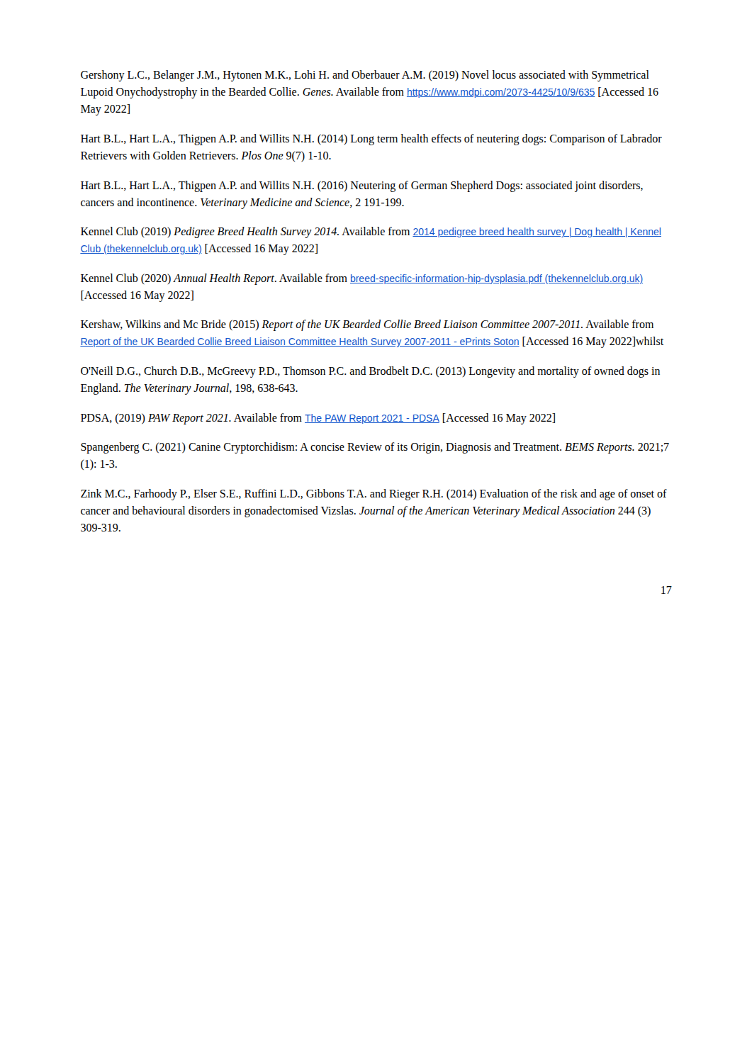Gershony L.C., Belanger J.M., Hytonen M.K., Lohi H. and Oberbauer A.M. (2019) Novel locus associated with Symmetrical Lupoid Onychodystrophy in the Bearded Collie. Genes. Available from https://www.mdpi.com/2073-4425/10/9/635 [Accessed 16 May 2022]
Hart B.L., Hart L.A., Thigpen A.P. and Willits N.H. (2014) Long term health effects of neutering dogs: Comparison of Labrador Retrievers with Golden Retrievers. Plos One 9(7) 1-10.
Hart B.L., Hart L.A., Thigpen A.P. and Willits N.H. (2016) Neutering of German Shepherd Dogs: associated joint disorders, cancers and incontinence. Veterinary Medicine and Science, 2 191-199.
Kennel Club (2019) Pedigree Breed Health Survey 2014. Available from 2014 pedigree breed health survey | Dog health | Kennel Club (thekennelclub.org.uk) [Accessed 16 May 2022]
Kennel Club (2020) Annual Health Report. Available from breed-specific-information-hip-dysplasia.pdf (thekennelclub.org.uk) [Accessed 16 May 2022]
Kershaw, Wilkins and Mc Bride (2015) Report of the UK Bearded Collie Breed Liaison Committee 2007-2011. Available from Report of the UK Bearded Collie Breed Liaison Committee Health Survey 2007-2011 - ePrints Soton [Accessed 16 May 2022]whilst
O'Neill D.G., Church D.B., McGreevy P.D., Thomson P.C. and Brodbelt D.C. (2013) Longevity and mortality of owned dogs in England. The Veterinary Journal, 198, 638-643.
PDSA, (2019) PAW Report 2021. Available from The PAW Report 2021 - PDSA [Accessed 16 May 2022]
Spangenberg C. (2021) Canine Cryptorchidism: A concise Review of its Origin, Diagnosis and Treatment. BEMS Reports. 2021;7 (1): 1-3.
Zink M.C., Farhoody P., Elser S.E., Ruffini L.D., Gibbons T.A. and Rieger R.H. (2014) Evaluation of the risk and age of onset of cancer and behavioural disorders in gonadectomised Vizslas. Journal of the American Veterinary Medical Association 244 (3) 309-319.
17